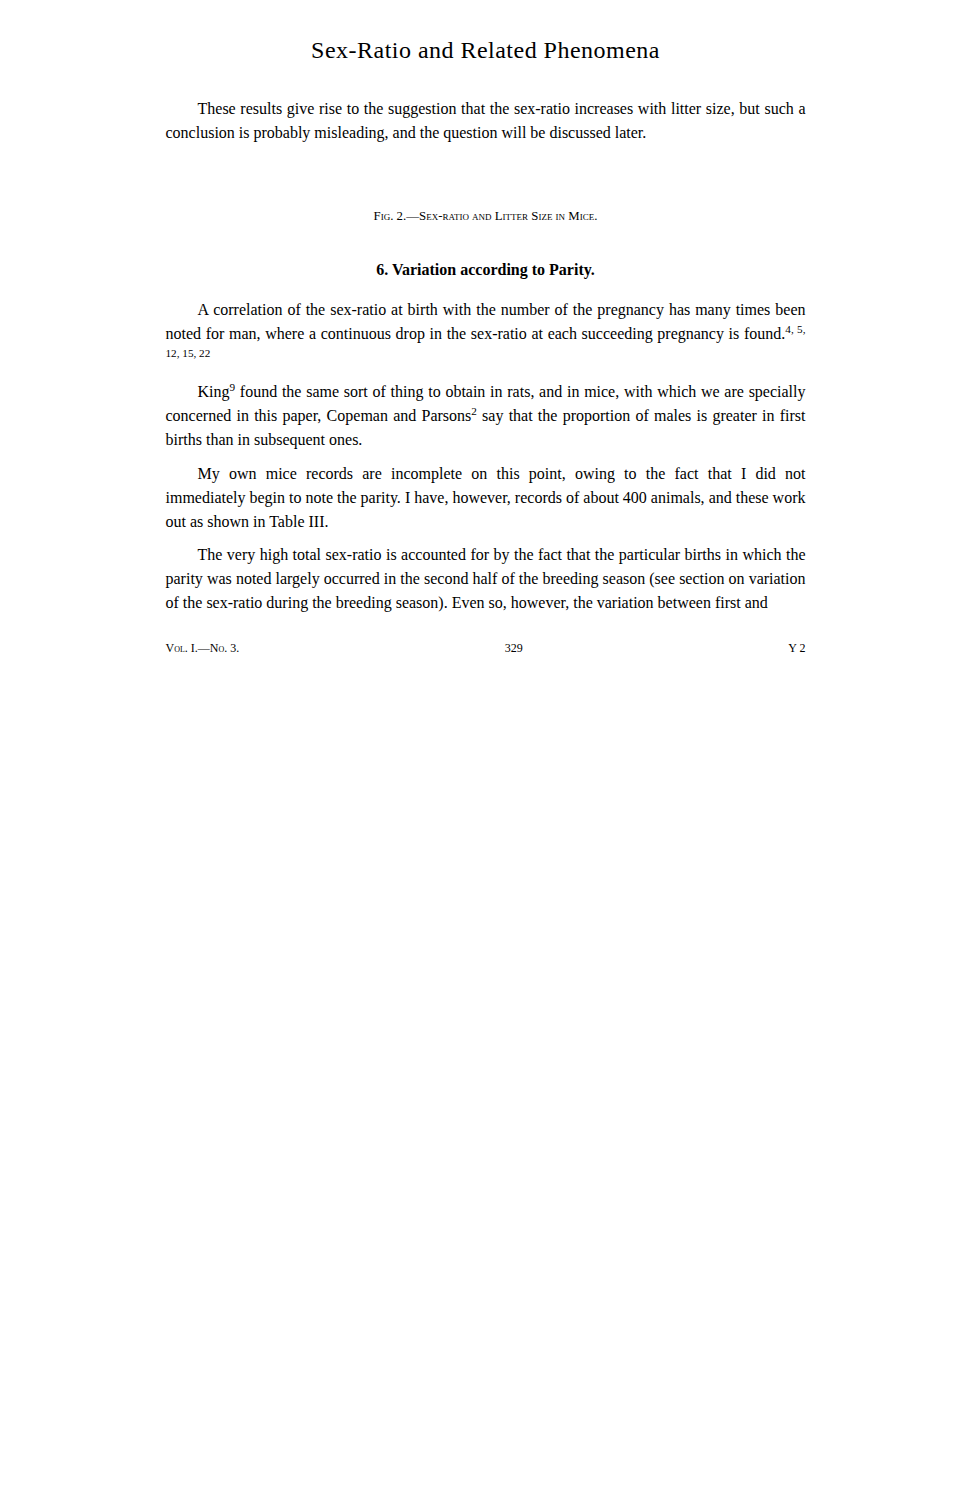Sex-Ratio and Related Phenomena
These results give rise to the suggestion that the sex-ratio increases with litter size, but such a conclusion is probably misleading, and the question will be discussed later.
Fig. 2.—Sex-ratio and Litter Size in Mice.
6. Variation according to Parity.
A correlation of the sex-ratio at birth with the number of the pregnancy has many times been noted for man, where a continuous drop in the sex-ratio at each succeeding pregnancy is found.4, 5, 12, 15, 22
King9 found the same sort of thing to obtain in rats, and in mice, with which we are specially concerned in this paper, Copeman and Parsons2 say that the proportion of males is greater in first births than in subsequent ones.
My own mice records are incomplete on this point, owing to the fact that I did not immediately begin to note the parity. I have, however, records of about 400 animals, and these work out as shown in Table III.
The very high total sex-ratio is accounted for by the fact that the particular births in which the parity was noted largely occurred in the second half of the breeding season (see section on variation of the sex-ratio during the breeding season). Even so, however, the variation between first and
Vol. I.—No. 3. 329 Y 2